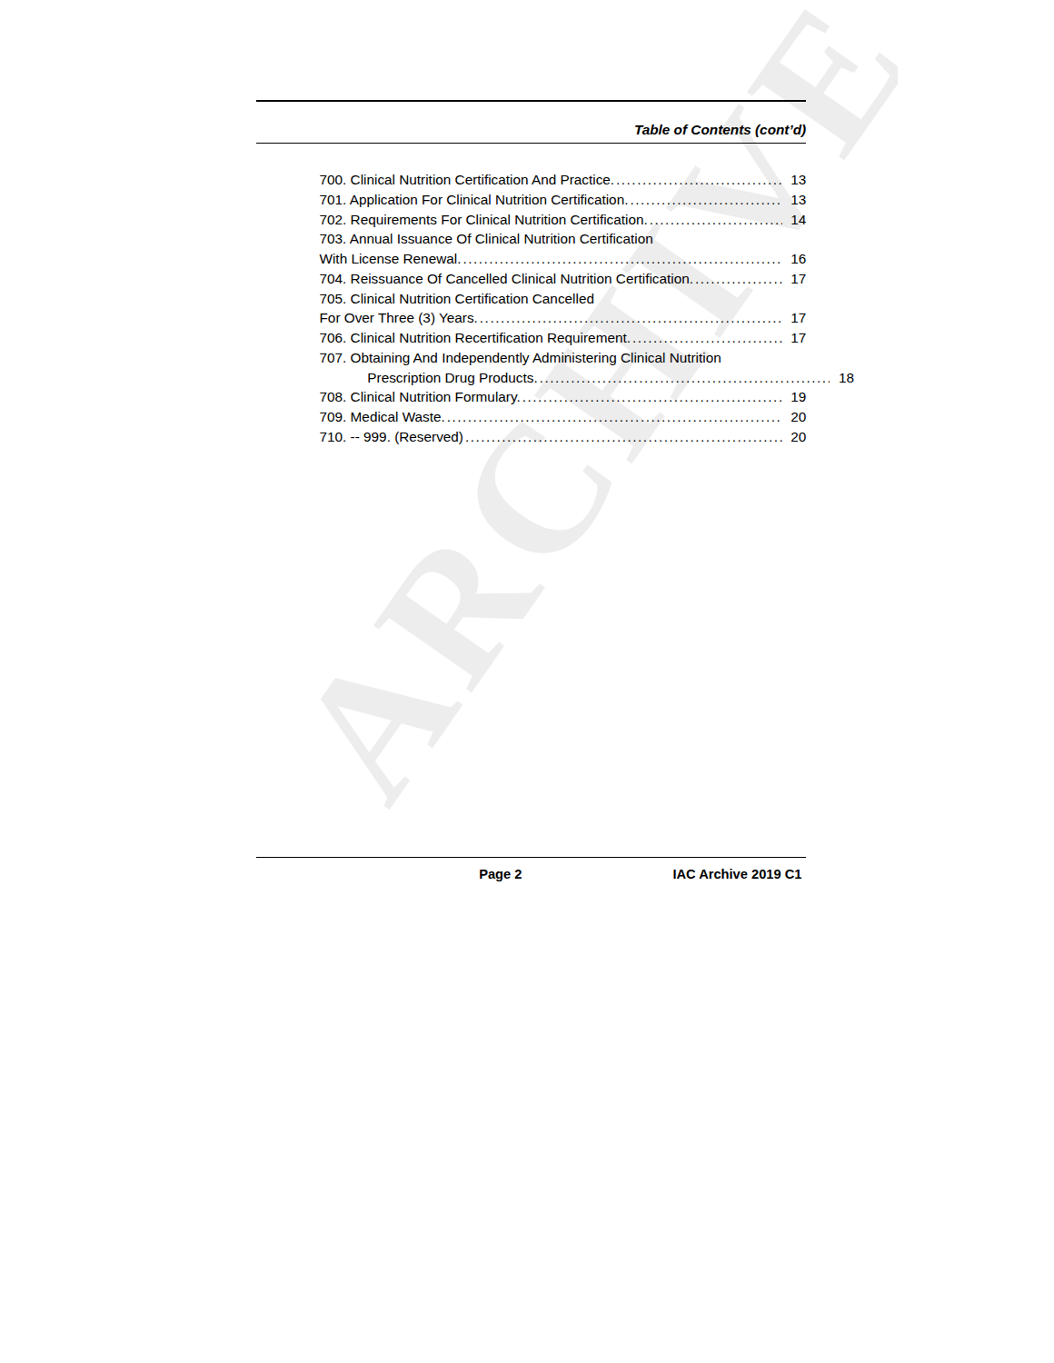ARCHIVE
Table of Contents (cont’d)
700. Clinical Nutrition Certification And Practice. ....................................................................................................................... 13
701. Application For Clinical Nutrition Certification. ....................................................................................................................... 13
702. Requirements For Clinical Nutrition Certification. ....................................................................................................................... 14
703. Annual Issuance Of Clinical Nutrition Certification
With License Renewal. ....................................................................................................................... 16
704. Reissuance Of Cancelled Clinical Nutrition Certification. ....................................................................................................................... 17
705. Clinical Nutrition Certification Cancelled
For Over Three (3) Years. ....................................................................................................................... 17
706. Clinical Nutrition Recertification Requirement. ....................................................................................................................... 17
707. Obtaining And Independently Administering Clinical Nutrition
Prescription Drug Products. ....................................................................................................................... 18
708. Clinical Nutrition Formulary. ....................................................................................................................... 19
709. Medical Waste. ....................................................................................................................... 20
710. -- 999. (Reserved) ....................................................................................................................... 20
Page 2 IAC Archive 2019 C1